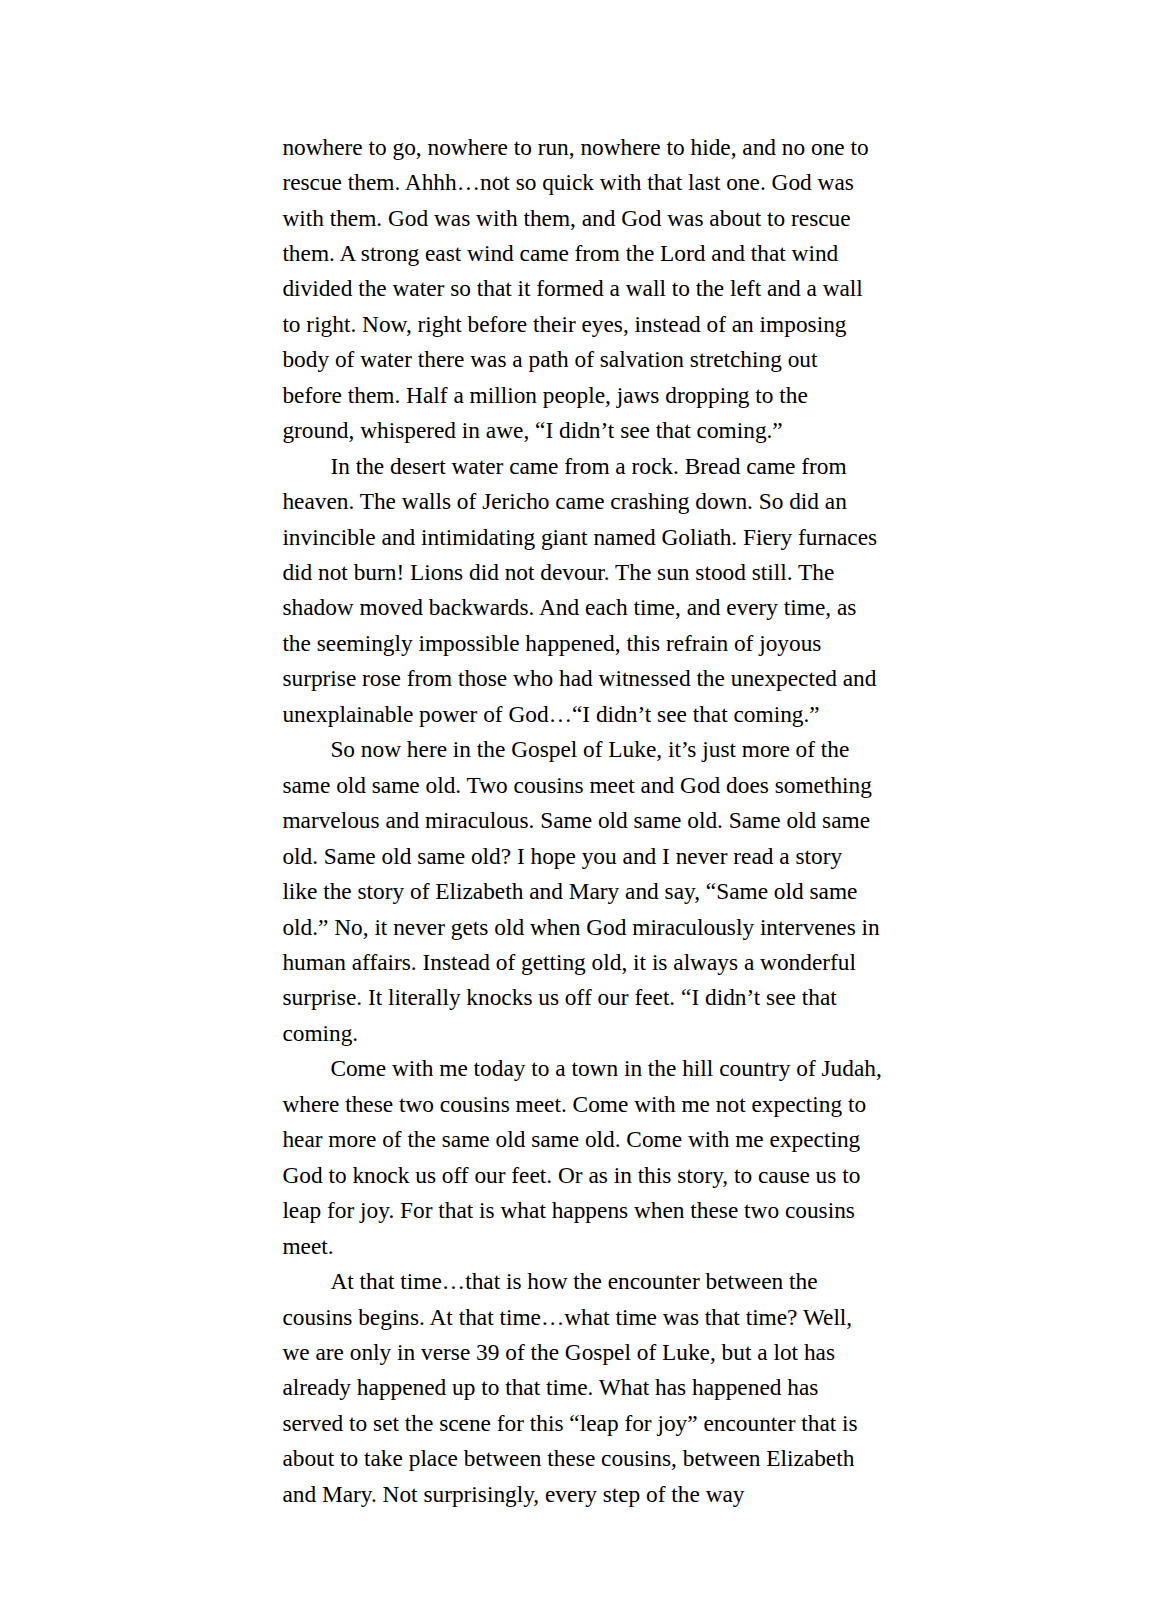nowhere to go, nowhere to run, nowhere to hide, and no one to rescue them. Ahhh…not so quick with that last one. God was with them. God was with them, and God was about to rescue them. A strong east wind came from the Lord and that wind divided the water so that it formed a wall to the left and a wall to right. Now, right before their eyes, instead of an imposing body of water there was a path of salvation stretching out before them. Half a million people, jaws dropping to the ground, whispered in awe, “I didn’t see that coming.”
In the desert water came from a rock. Bread came from heaven. The walls of Jericho came crashing down. So did an invincible and intimidating giant named Goliath. Fiery furnaces did not burn! Lions did not devour. The sun stood still. The shadow moved backwards. And each time, and every time, as the seemingly impossible happened, this refrain of joyous surprise rose from those who had witnessed the unexpected and unexplainable power of God…“I didn’t see that coming.”
So now here in the Gospel of Luke, it’s just more of the same old same old. Two cousins meet and God does something marvelous and miraculous. Same old same old. Same old same old. Same old same old? I hope you and I never read a story like the story of Elizabeth and Mary and say, “Same old same old.” No, it never gets old when God miraculously intervenes in human affairs. Instead of getting old, it is always a wonderful surprise. It literally knocks us off our feet. “I didn’t see that coming.
Come with me today to a town in the hill country of Judah, where these two cousins meet. Come with me not expecting to hear more of the same old same old. Come with me expecting God to knock us off our feet. Or as in this story, to cause us to leap for joy. For that is what happens when these two cousins meet.
At that time…that is how the encounter between the cousins begins. At that time…what time was that time? Well, we are only in verse 39 of the Gospel of Luke, but a lot has already happened up to that time. What has happened has served to set the scene for this “leap for joy” encounter that is about to take place between these cousins, between Elizabeth and Mary. Not surprisingly, every step of the way